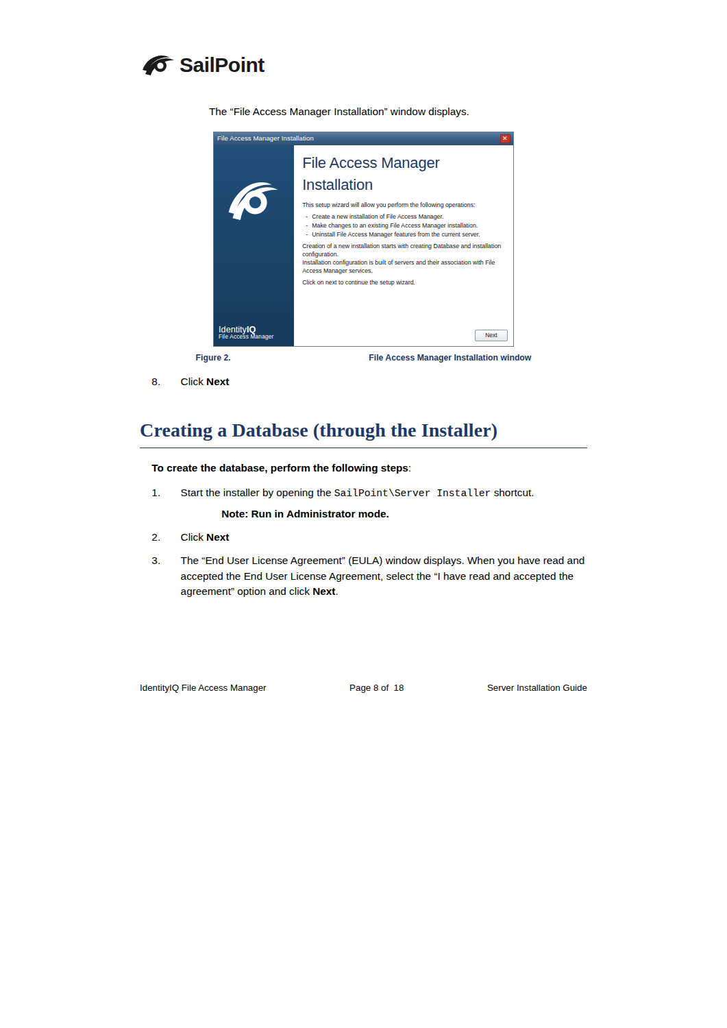SailPoint
The “File Access Manager Installation” window displays.
File Access Manager Installation ✕
Identity IQ
File Access Manager
File Access Manager Installation
This setup wizard will allow you perform the following operations:
Create a new installation of File Access Manager.
Make changes to an existing File Access Manager installation.
Uninstall File Access Manager features from the current server.
Creation of a new installation starts with creating Database and installation configuration.
Installation configuration is built of servers and their association with File Access Manager services.
Click on next to continue the setup wizard.
Next
Figure 2. File Access Manager Installation window
8. Click Next
Creating a Database (through the Installer)
To create the database, perform the following steps:
1. Start the installer by opening the SailPoint\Server Installer shortcut.
Note: Run in Administrator mode.
2. Click Next
3. The “End User License Agreement” (EULA) window displays. When you have read and accepted the End User License Agreement, select the “I have read and accepted the agreement” option and click Next.
IdentityIQ File Access Manager
Page 8 of 18
Server Installation Guide